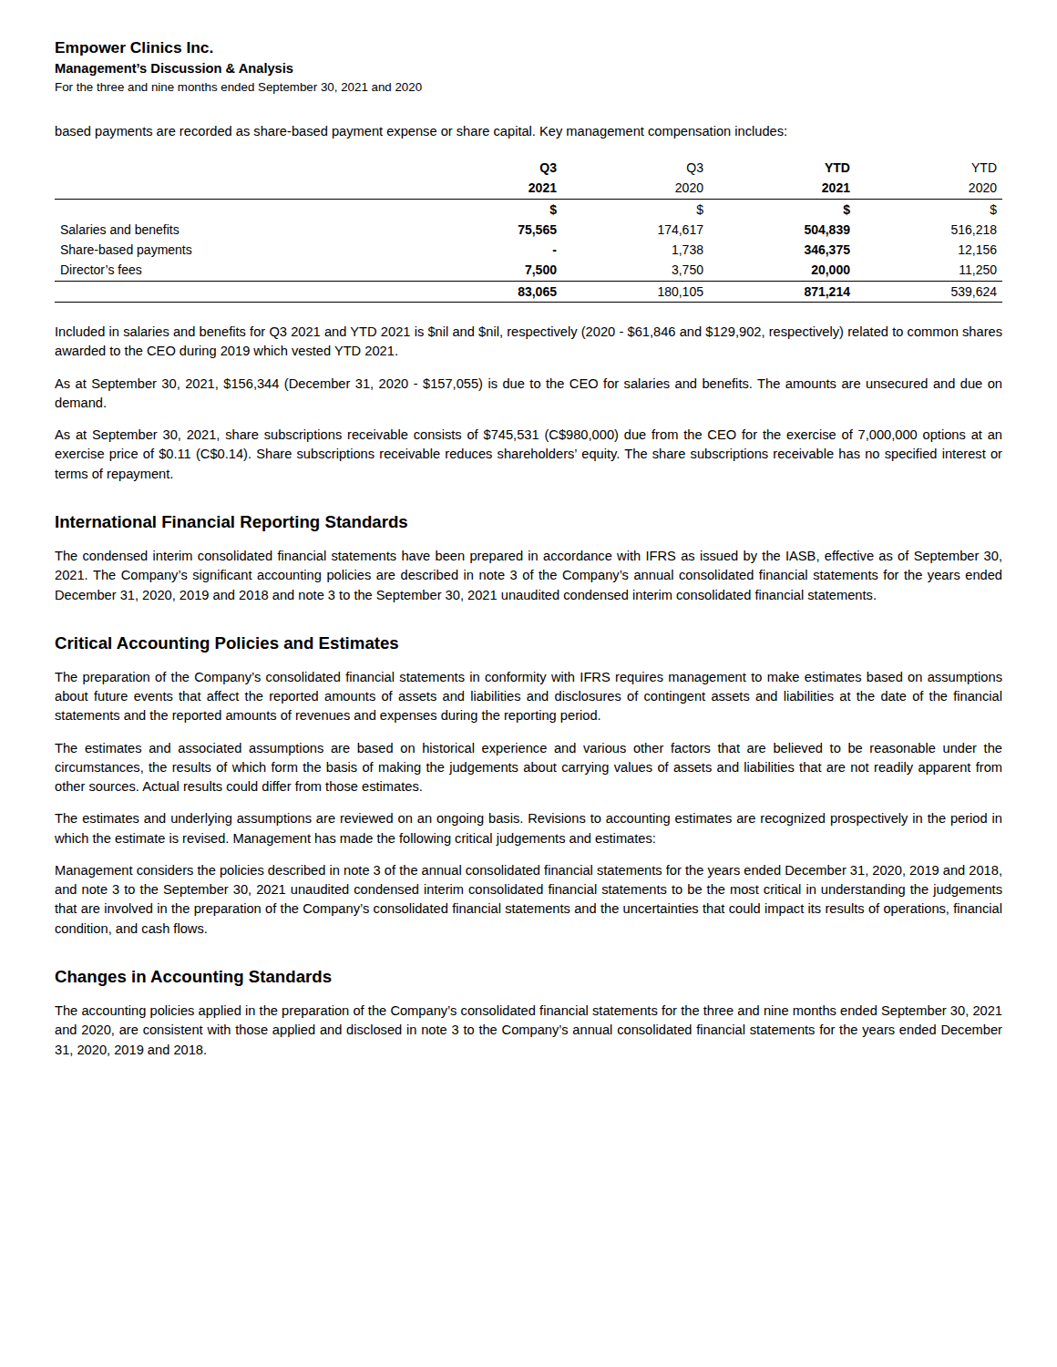Empower Clinics Inc.
Management’s Discussion & Analysis
For the three and nine months ended September 30, 2021 and 2020
based payments are recorded as share-based payment expense or share capital. Key management compensation includes:
| | Q3 | Q3 | YTD | YTD |
| | 2021 | 2020 | 2021 | 2020 |
| | $ | $ | $ | $ |
| Salaries and benefits | 75,565 | 174,617 | 504,839 | 516,218 |
| Share-based payments | - | 1,738 | 346,375 | 12,156 |
| Director’s fees | 7,500 | 3,750 | 20,000 | 11,250 |
| | 83,065 | 180,105 | 871,214 | 539,624 |
Included in salaries and benefits for Q3 2021 and YTD 2021 is $nil and $nil, respectively (2020 - $61,846 and $129,902, respectively) related to common shares awarded to the CEO during 2019 which vested YTD 2021.
As at September 30, 2021, $156,344 (December 31, 2020 - $157,055) is due to the CEO for salaries and benefits. The amounts are unsecured and due on demand.
As at September 30, 2021, share subscriptions receivable consists of $745,531 (C$980,000) due from the CEO for the exercise of 7,000,000 options at an exercise price of $0.11 (C$0.14). Share subscriptions receivable reduces shareholders’ equity. The share subscriptions receivable has no specified interest or terms of repayment.
International Financial Reporting Standards
The condensed interim consolidated financial statements have been prepared in accordance with IFRS as issued by the IASB, effective as of September 30, 2021. The Company’s significant accounting policies are described in note 3 of the Company’s annual consolidated financial statements for the years ended December 31, 2020, 2019 and 2018 and note 3 to the September 30, 2021 unaudited condensed interim consolidated financial statements.
Critical Accounting Policies and Estimates
The preparation of the Company’s consolidated financial statements in conformity with IFRS requires management to make estimates based on assumptions about future events that affect the reported amounts of assets and liabilities and disclosures of contingent assets and liabilities at the date of the financial statements and the reported amounts of revenues and expenses during the reporting period.
The estimates and associated assumptions are based on historical experience and various other factors that are believed to be reasonable under the circumstances, the results of which form the basis of making the judgements about carrying values of assets and liabilities that are not readily apparent from other sources. Actual results could differ from those estimates.
The estimates and underlying assumptions are reviewed on an ongoing basis. Revisions to accounting estimates are recognized prospectively in the period in which the estimate is revised. Management has made the following critical judgements and estimates:
Management considers the policies described in note 3 of the annual consolidated financial statements for the years ended December 31, 2020, 2019 and 2018, and note 3 to the September 30, 2021 unaudited condensed interim consolidated financial statements to be the most critical in understanding the judgements that are involved in the preparation of the Company’s consolidated financial statements and the uncertainties that could impact its results of operations, financial condition, and cash flows.
Changes in Accounting Standards
The accounting policies applied in the preparation of the Company’s consolidated financial statements for the three and nine months ended September 30, 2021 and 2020, are consistent with those applied and disclosed in note 3 to the Company’s annual consolidated financial statements for the years ended December 31, 2020, 2019 and 2018.